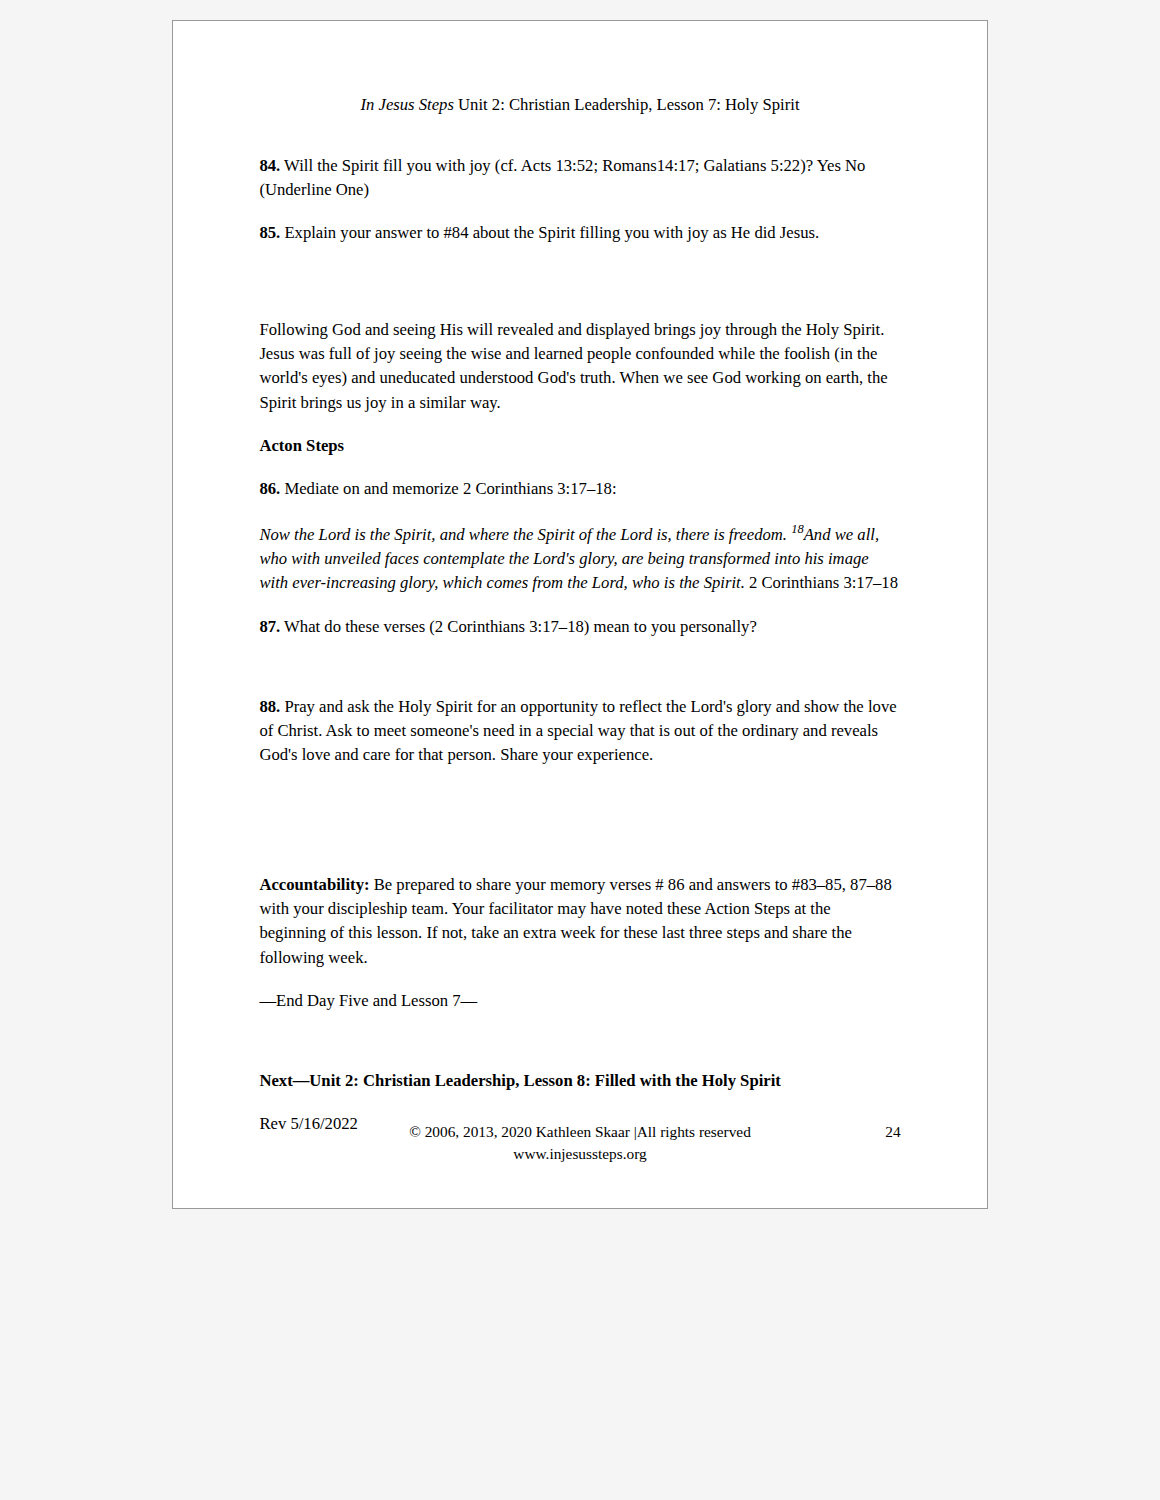In Jesus Steps Unit 2: Christian Leadership, Lesson 7: Holy Spirit
84. Will the Spirit fill you with joy (cf. Acts 13:52; Romans14:17; Galatians 5:22)? Yes No (Underline One)
85. Explain your answer to #84 about the Spirit filling you with joy as He did Jesus.
Following God and seeing His will revealed and displayed brings joy through the Holy Spirit. Jesus was full of joy seeing the wise and learned people confounded while the foolish (in the world's eyes) and uneducated understood God's truth. When we see God working on earth, the Spirit brings us joy in a similar way.
Acton Steps
86. Mediate on and memorize 2 Corinthians 3:17–18:
Now the Lord is the Spirit, and where the Spirit of the Lord is, there is freedom. 18And we all, who with unveiled faces contemplate the Lord's glory, are being transformed into his image with ever-increasing glory, which comes from the Lord, who is the Spirit. 2 Corinthians 3:17–18
87. What do these verses (2 Corinthians 3:17–18) mean to you personally?
88. Pray and ask the Holy Spirit for an opportunity to reflect the Lord's glory and show the love of Christ. Ask to meet someone's need in a special way that is out of the ordinary and reveals God's love and care for that person. Share your experience.
Accountability: Be prepared to share your memory verses # 86 and answers to #83–85, 87–88 with your discipleship team. Your facilitator may have noted these Action Steps at the beginning of this lesson. If not, take an extra week for these last three steps and share the following week.
—End Day Five and Lesson 7—
Next—Unit 2: Christian Leadership, Lesson 8: Filled with the Holy Spirit
Rev 5/16/2022
© 2006, 2013, 2020 Kathleen Skaar |All rights reserved
www.injesussteps.org
24